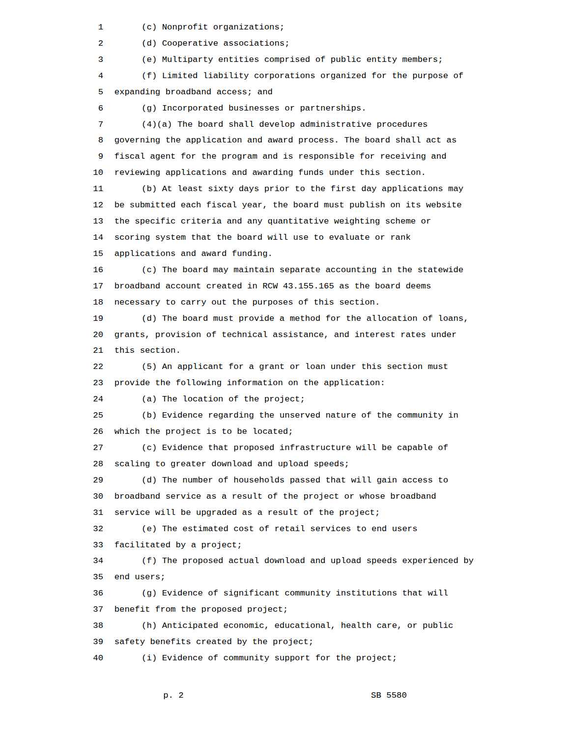(c) Nonprofit organizations;
(d) Cooperative associations;
(e) Multiparty entities comprised of public entity members;
(f) Limited liability corporations organized for the purpose of
expanding broadband access; and
(g) Incorporated businesses or partnerships.
(4)(a) The board shall develop administrative procedures
governing the application and award process. The board shall act as
fiscal agent for the program and is responsible for receiving and
reviewing applications and awarding funds under this section.
(b) At least sixty days prior to the first day applications may
be submitted each fiscal year, the board must publish on its website
the specific criteria and any quantitative weighting scheme or
scoring system that the board will use to evaluate or rank
applications and award funding.
(c) The board may maintain separate accounting in the statewide
broadband account created in RCW 43.155.165 as the board deems
necessary to carry out the purposes of this section.
(d) The board must provide a method for the allocation of loans,
grants, provision of technical assistance, and interest rates under
this section.
(5) An applicant for a grant or loan under this section must
provide the following information on the application:
(a) The location of the project;
(b) Evidence regarding the unserved nature of the community in
which the project is to be located;
(c) Evidence that proposed infrastructure will be capable of
scaling to greater download and upload speeds;
(d) The number of households passed that will gain access to
broadband service as a result of the project or whose broadband
service will be upgraded as a result of the project;
(e) The estimated cost of retail services to end users
facilitated by a project;
(f) The proposed actual download and upload speeds experienced by
end users;
(g) Evidence of significant community institutions that will
benefit from the proposed project;
(h) Anticipated economic, educational, health care, or public
safety benefits created by the project;
(i) Evidence of community support for the project;
p. 2 SB 5580